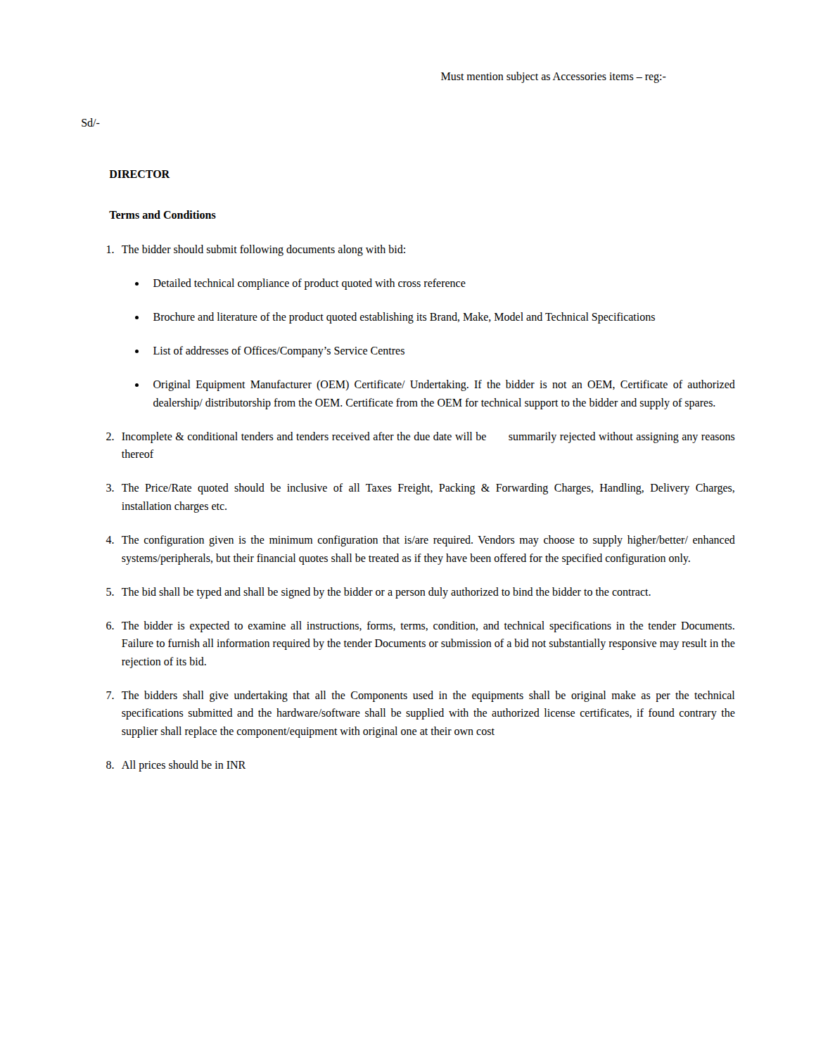Must mention subject as Accessories items – reg:-
Sd/-
DIRECTOR
Terms and Conditions
The bidder should submit following documents along with bid:
Detailed technical compliance of product quoted with cross reference
Brochure and literature of the product quoted establishing its Brand, Make, Model and Technical Specifications
List of addresses of Offices/Company’s Service Centres
Original Equipment Manufacturer (OEM) Certificate/ Undertaking. If the bidder is not an OEM, Certificate of authorized dealership/ distributorship from the OEM. Certificate from the OEM for technical support to the bidder and supply of spares.
Incomplete & conditional tenders and tenders received after the due date will be summarily rejected without assigning any reasons thereof
The Price/Rate quoted should be inclusive of all Taxes Freight, Packing & Forwarding Charges, Handling, Delivery Charges, installation charges etc.
The configuration given is the minimum configuration that is/are required. Vendors may choose to supply higher/better/ enhanced systems/peripherals, but their financial quotes shall be treated as if they have been offered for the specified configuration only.
The bid shall be typed and shall be signed by the bidder or a person duly authorized to bind the bidder to the contract.
The bidder is expected to examine all instructions, forms, terms, condition, and technical specifications in the tender Documents. Failure to furnish all information required by the tender Documents or submission of a bid not substantially responsive may result in the rejection of its bid.
The bidders shall give undertaking that all the Components used in the equipments shall be original make as per the technical specifications submitted and the hardware/software shall be supplied with the authorized license certificates, if found contrary the supplier shall replace the component/equipment with original one at their own cost
All prices should be in INR